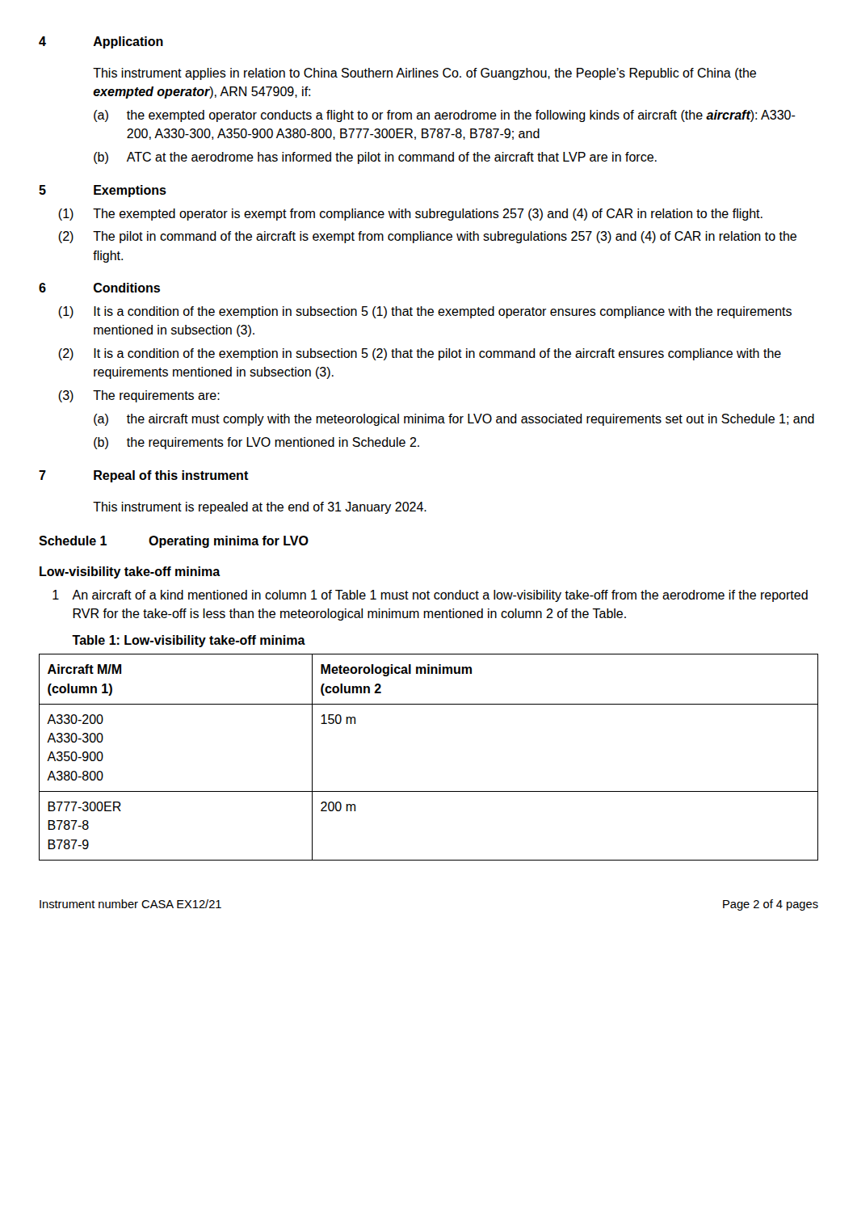4 Application
This instrument applies in relation to China Southern Airlines Co. of Guangzhou, the People’s Republic of China (the exempted operator), ARN 547909, if:
(a) the exempted operator conducts a flight to or from an aerodrome in the following kinds of aircraft (the aircraft): A330-200, A330-300, A350-900 A380-800, B777-300ER, B787-8, B787-9; and
(b) ATC at the aerodrome has informed the pilot in command of the aircraft that LVP are in force.
5 Exemptions
(1) The exempted operator is exempt from compliance with subregulations 257 (3) and (4) of CAR in relation to the flight.
(2) The pilot in command of the aircraft is exempt from compliance with subregulations 257 (3) and (4) of CAR in relation to the flight.
6 Conditions
(1) It is a condition of the exemption in subsection 5 (1) that the exempted operator ensures compliance with the requirements mentioned in subsection (3).
(2) It is a condition of the exemption in subsection 5 (2) that the pilot in command of the aircraft ensures compliance with the requirements mentioned in subsection (3).
(3) The requirements are:
(a) the aircraft must comply with the meteorological minima for LVO and associated requirements set out in Schedule 1; and
(b) the requirements for LVO mentioned in Schedule 2.
7 Repeal of this instrument
This instrument is repealed at the end of 31 January 2024.
Schedule 1 Operating minima for LVO
Low-visibility take-off minima
1 An aircraft of a kind mentioned in column 1 of Table 1 must not conduct a low-visibility take-off from the aerodrome if the reported RVR for the take-off is less than the meteorological minimum mentioned in column 2 of the Table.
Table 1: Low-visibility take-off minima
| Aircraft M/M (column 1) | Meteorological minimum (column 2 |
| --- | --- |
| A330-200 A330-300 A350-900 A380-800 | 150 m |
| B777-300ER B787-8 B787-9 | 200 m |
Instrument number CASA EX12/21 Page 2 of 4 pages